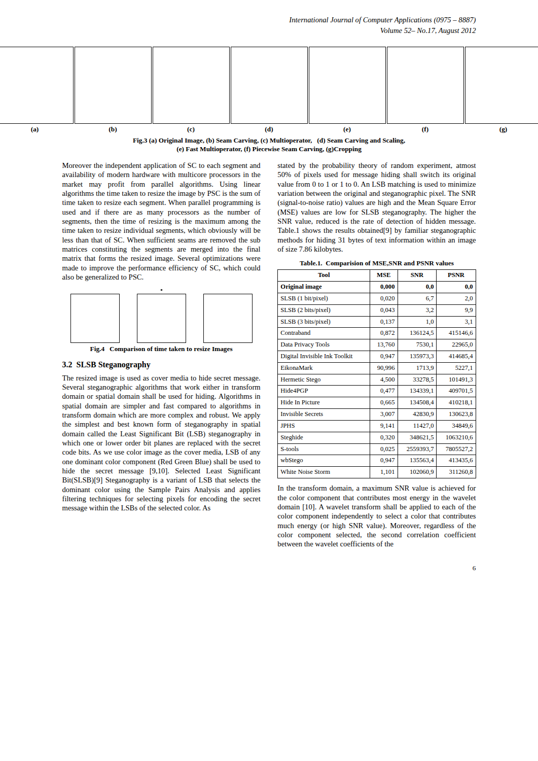International Journal of Computer Applications (0975 – 8887)
Volume 52– No.17, August 2012
(a)
(b)
(c)
(d)
(e)
(f)
(g)
Fig.3 (a) Original Image, (b) Seam Carving, (c) Multioperator, (d) Seam Carving and Scaling,
(e) Fast Multioperator, (f) Piecewise Seam Carving, (g)Cropping
Moreover the independent application of SC to each segment and availability of modern hardware with multicore processors in the market may profit from parallel algorithms. Using linear algorithms the time taken to resize the image by PSC is the sum of time taken to resize each segment. When parallel programming is used and if there are as many processors as the number of segments, then the time of resizing is the maximum among the time taken to resize individual segments, which obviously will be less than that of SC. When sufficient seams are removed the sub matrices constituting the segments are merged into the final matrix that forms the resized image. Several optimizations were made to improve the performance efficiency of SC, which could also be generalized to PSC.
Fig.4 Comparison of time taken to resize Images
3.2 SLSB Steganography
The resized image is used as cover media to hide secret message. Several steganographic algorithms that work either in transform domain or spatial domain shall be used for hiding. Algorithms in spatial domain are simpler and fast compared to algorithms in transform domain which are more complex and robust. We apply the simplest and best known form of steganography in spatial domain called the Least Significant Bit (LSB) steganography in which one or lower order bit planes are replaced with the secret code bits. As we use color image as the cover media, LSB of any one dominant color component (Red Green Blue) shall be used to hide the secret message [9,10]. Selected Least Significant Bit(SLSB)[9] Steganography is a variant of LSB that selects the dominant color using the Sample Pairs Analysis and applies filtering techniques for selecting pixels for encoding the secret message within the LSBs of the selected color. As
stated by the probability theory of random experiment, atmost 50% of pixels used for message hiding shall switch its original value from 0 to 1 or 1 to 0. An LSB matching is used to minimize variation between the original and steganographic pixel. The SNR (signal-to-noise ratio) values are high and the Mean Square Error (MSE) values are low for SLSB steganography. The higher the SNR value, reduced is the rate of detection of hidden message. Table.1 shows the results obtained[9] by familiar steganographic methods for hiding 31 bytes of text information within an image of size 7.86 kilobytes.
Table.1. Comparision of MSE,SNR and PSNR values
| Tool | MSE | SNR | PSNR |
| --- | --- | --- | --- |
| Original image | 0,000 | 0,0 | 0,0 |
| SLSB (1 bit/pixel) | 0,020 | 6,7 | 2,0 |
| SLSB (2 bits/pixel) | 0,043 | 3,2 | 9,9 |
| SLSB (3 bits/pixel) | 0,137 | 1,0 | 3,1 |
| Contraband | 0,872 | 136124,5 | 415146,6 |
| Data Privacy Tools | 13,760 | 7530,1 | 22965,0 |
| Digital Invisible Ink Toolkit | 0,947 | 135973,3 | 414685,4 |
| EikonaMark | 90,996 | 1713,9 | 5227,1 |
| Hermetic Stego | 4,500 | 33278,5 | 101491,3 |
| Hide4PGP | 0,477 | 134339,1 | 409701,5 |
| Hide In Picture | 0,665 | 134508,4 | 410218,1 |
| Invisible Secrets | 3,007 | 42830,9 | 130623,8 |
| JPHS | 9,141 | 11427,0 | 34849,6 |
| Steghide | 0,320 | 348621,5 | 1063210,6 |
| S-tools | 0,025 | 2559393,7 | 7805527,2 |
| wbStego | 0,947 | 135563,4 | 413435,6 |
| White Noise Storm | 1,101 | 102060,9 | 311260,8 |
In the transform domain, a maximum SNR value is achieved for the color component that contributes most energy in the wavelet domain [10]. A wavelet transform shall be applied to each of the color component independently to select a color that contributes much energy (or high SNR value). Moreover, regardless of the color component selected, the second correlation coefficient between the wavelet coefficients of the
6